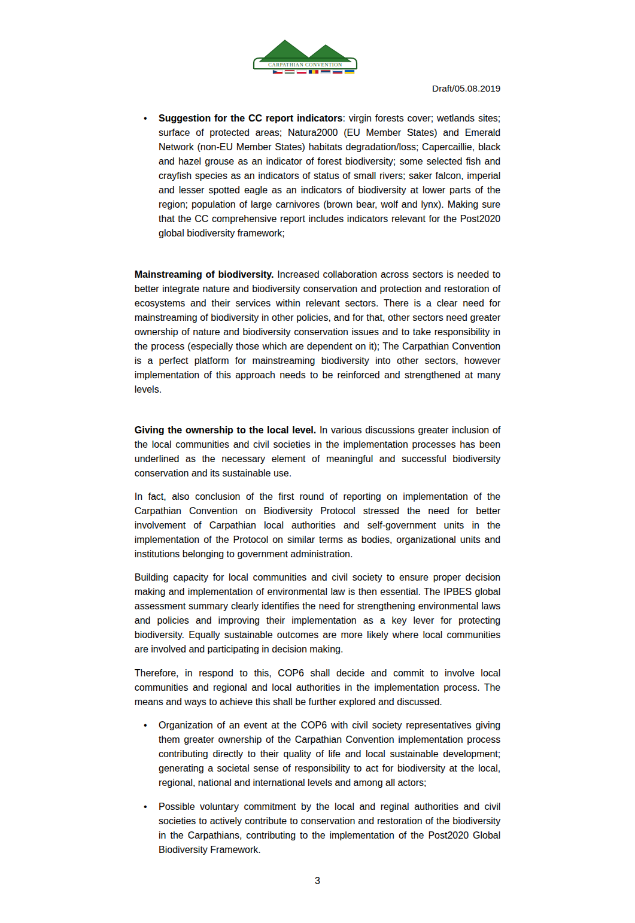CARPATHIAN CONVENTION
Draft/05.08.2019
Suggestion for the CC report indicators: virgin forests cover; wetlands sites; surface of protected areas; Natura2000 (EU Member States) and Emerald Network (non-EU Member States) habitats degradation/loss; Capercaillie, black and hazel grouse as an indicator of forest biodiversity; some selected fish and crayfish species as an indicators of status of small rivers; saker falcon, imperial and lesser spotted eagle as an indicators of biodiversity at lower parts of the region; population of large carnivores (brown bear, wolf and lynx). Making sure that the CC comprehensive report includes indicators relevant for the Post2020 global biodiversity framework;
Mainstreaming of biodiversity. Increased collaboration across sectors is needed to better integrate nature and biodiversity conservation and protection and restoration of ecosystems and their services within relevant sectors. There is a clear need for mainstreaming of biodiversity in other policies, and for that, other sectors need greater ownership of nature and biodiversity conservation issues and to take responsibility in the process (especially those which are dependent on it); The Carpathian Convention is a perfect platform for mainstreaming biodiversity into other sectors, however implementation of this approach needs to be reinforced and strengthened at many levels.
Giving the ownership to the local level. In various discussions greater inclusion of the local communities and civil societies in the implementation processes has been underlined as the necessary element of meaningful and successful biodiversity conservation and its sustainable use.
In fact, also conclusion of the first round of reporting on implementation of the Carpathian Convention on Biodiversity Protocol stressed the need for better involvement of Carpathian local authorities and self-government units in the implementation of the Protocol on similar terms as bodies, organizational units and institutions belonging to government administration.
Building capacity for local communities and civil society to ensure proper decision making and implementation of environmental law is then essential. The IPBES global assessment summary clearly identifies the need for strengthening environmental laws and policies and improving their implementation as a key lever for protecting biodiversity. Equally sustainable outcomes are more likely where local communities are involved and participating in decision making.
Therefore, in respond to this, COP6 shall decide and commit to involve local communities and regional and local authorities in the implementation process. The means and ways to achieve this shall be further explored and discussed.
Organization of an event at the COP6 with civil society representatives giving them greater ownership of the Carpathian Convention implementation process contributing directly to their quality of life and local sustainable development; generating a societal sense of responsibility to act for biodiversity at the local, regional, national and international levels and among all actors;
Possible voluntary commitment by the local and reginal authorities and civil societies to actively contribute to conservation and restoration of the biodiversity in the Carpathians, contributing to the implementation of the Post2020 Global Biodiversity Framework.
3